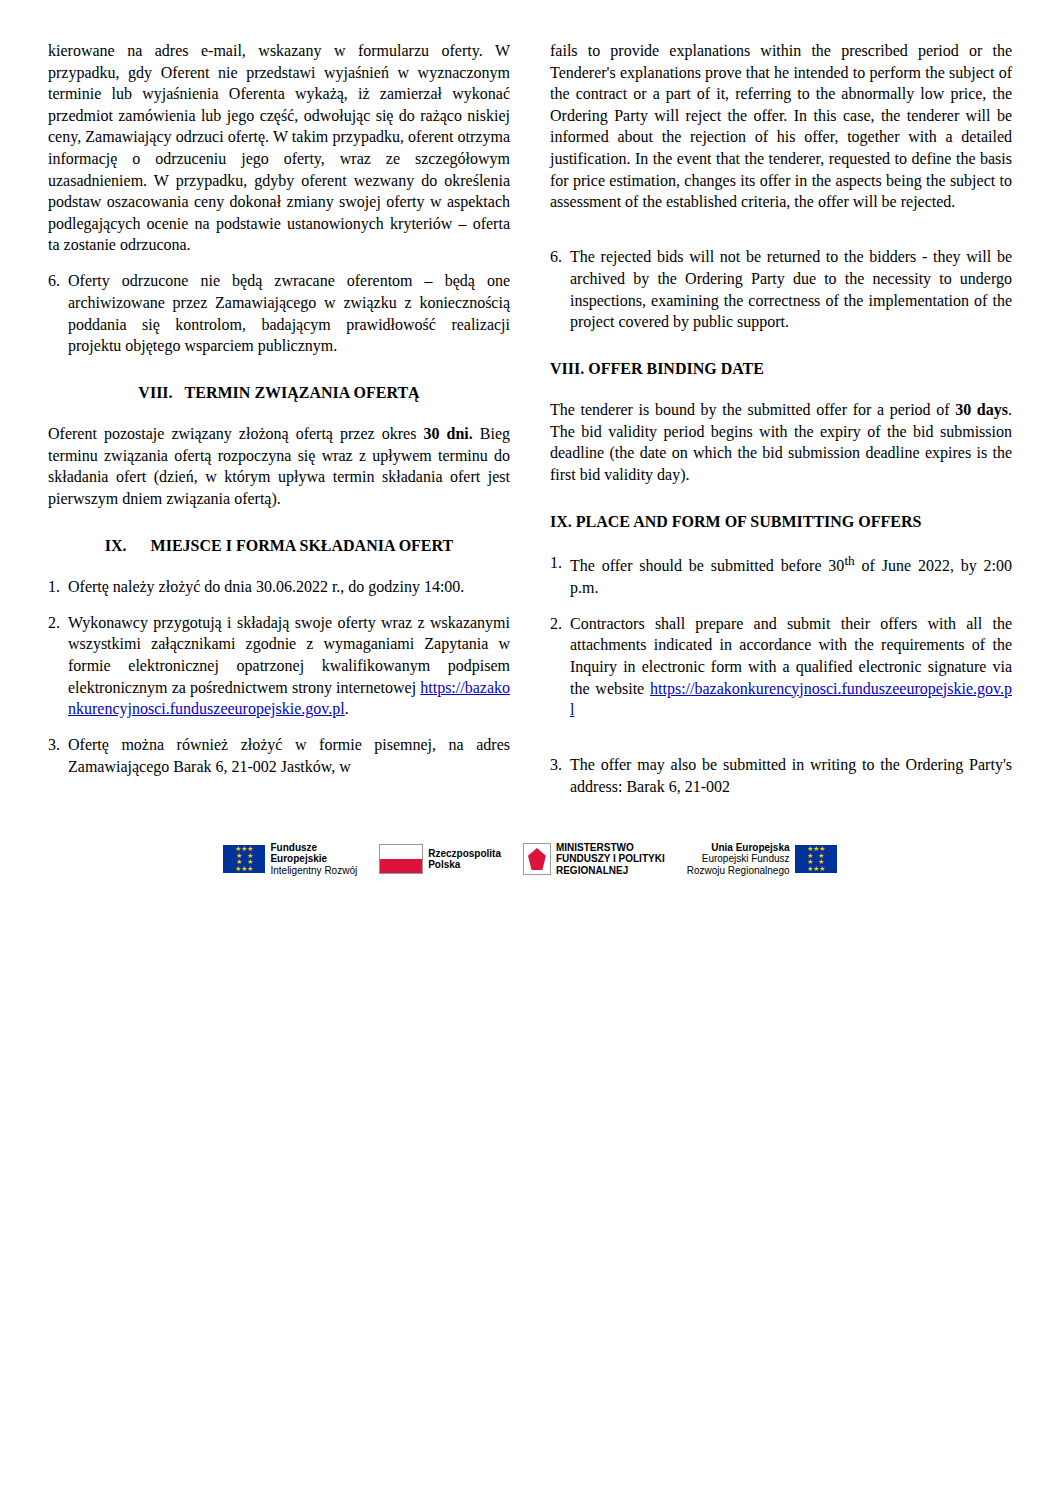kierowane na adres e-mail, wskazany w formularzu oferty. W przypadku, gdy Oferent nie przedstawi wyjaśnień w wyznaczonym terminie lub wyjaśnienia Oferenta wykażą, iż zamierzał wykonać przedmiot zamówienia lub jego część, odwołując się do rażąco niskiej ceny, Zamawiający odrzuci ofertę. W takim przypadku, oferent otrzyma informację o odrzuceniu jego oferty, wraz ze szczegółowym uzasadnieniem. W przypadku, gdyby oferent wezwany do określenia podstaw oszacowania ceny dokonał zmiany swojej oferty w aspektach podlegających ocenie na podstawie ustanowionych kryteriów – oferta ta zostanie odrzucona.
6. Oferty odrzucone nie będą zwracane oferentom – będą one archiwizowane przez Zamawiającego w związku z koniecznością poddania się kontrolom, badającym prawidłowość realizacji projektu objętego wsparciem publicznym.
VIII. TERMIN ZWIĄZANIA OFERTĄ
Oferent pozostaje związany złożoną ofertą przez okres 30 dni. Bieg terminu związania ofertą rozpoczyna się wraz z upływem terminu do składania ofert (dzień, w którym upływa termin składania ofert jest pierwszym dniem związania ofertą).
IX. MIEJSCE I FORMA SKŁADANIA OFERT
1. Ofertę należy złożyć do dnia 30.06.2022 r., do godziny 14:00.
2. Wykonawcy przygotują i składają swoje oferty wraz z wskazanymi wszystkimi załącznikami zgodnie z wymaganiami Zapytania w formie elektronicznej opatrzonej kwalifikowanym podpisem elektronicznym za pośrednictwem strony internetowej https://bazakonkurencyjnosci.funduszeeuropejskie.gov.pl.
3. Ofertę można również złożyć w formie pisemnej, na adres Zamawiającego Barak 6, 21-002 Jastków, w
fails to provide explanations within the prescribed period or the Tenderer's explanations prove that he intended to perform the subject of the contract or a part of it, referring to the abnormally low price, the Ordering Party will reject the offer. In this case, the tenderer will be informed about the rejection of his offer, together with a detailed justification. In the event that the tenderer, requested to define the basis for price estimation, changes its offer in the aspects being the subject to assessment of the established criteria, the offer will be rejected.
6. The rejected bids will not be returned to the bidders - they will be archived by the Ordering Party due to the necessity to undergo inspections, examining the correctness of the implementation of the project covered by public support.
VIII. OFFER BINDING DATE
The tenderer is bound by the submitted offer for a period of 30 days. The bid validity period begins with the expiry of the bid submission deadline (the date on which the bid submission deadline expires is the first bid validity day).
IX. PLACE AND FORM OF SUBMITTING OFFERS
1. The offer should be submitted before 30th of June 2022, by 2:00 p.m.
2. Contractors shall prepare and submit their offers with all the attachments indicated in accordance with the requirements of the Inquiry in electronic form with a qualified electronic signature via the website https://bazakonkurencyjnosci.funduszeeuropejskie.gov.pl
3. The offer may also be submitted in writing to the Ordering Party's address: Barak 6, 21-002
Fundusze Europejskie Inteligentny Rozwój
Rzeczpospolita Polska
MINISTERSTWO FUNDUSZY I POLITYKI REGIONALNEJ
Unia Europejska Europejski Fundusz Rozwoju Regionalnego